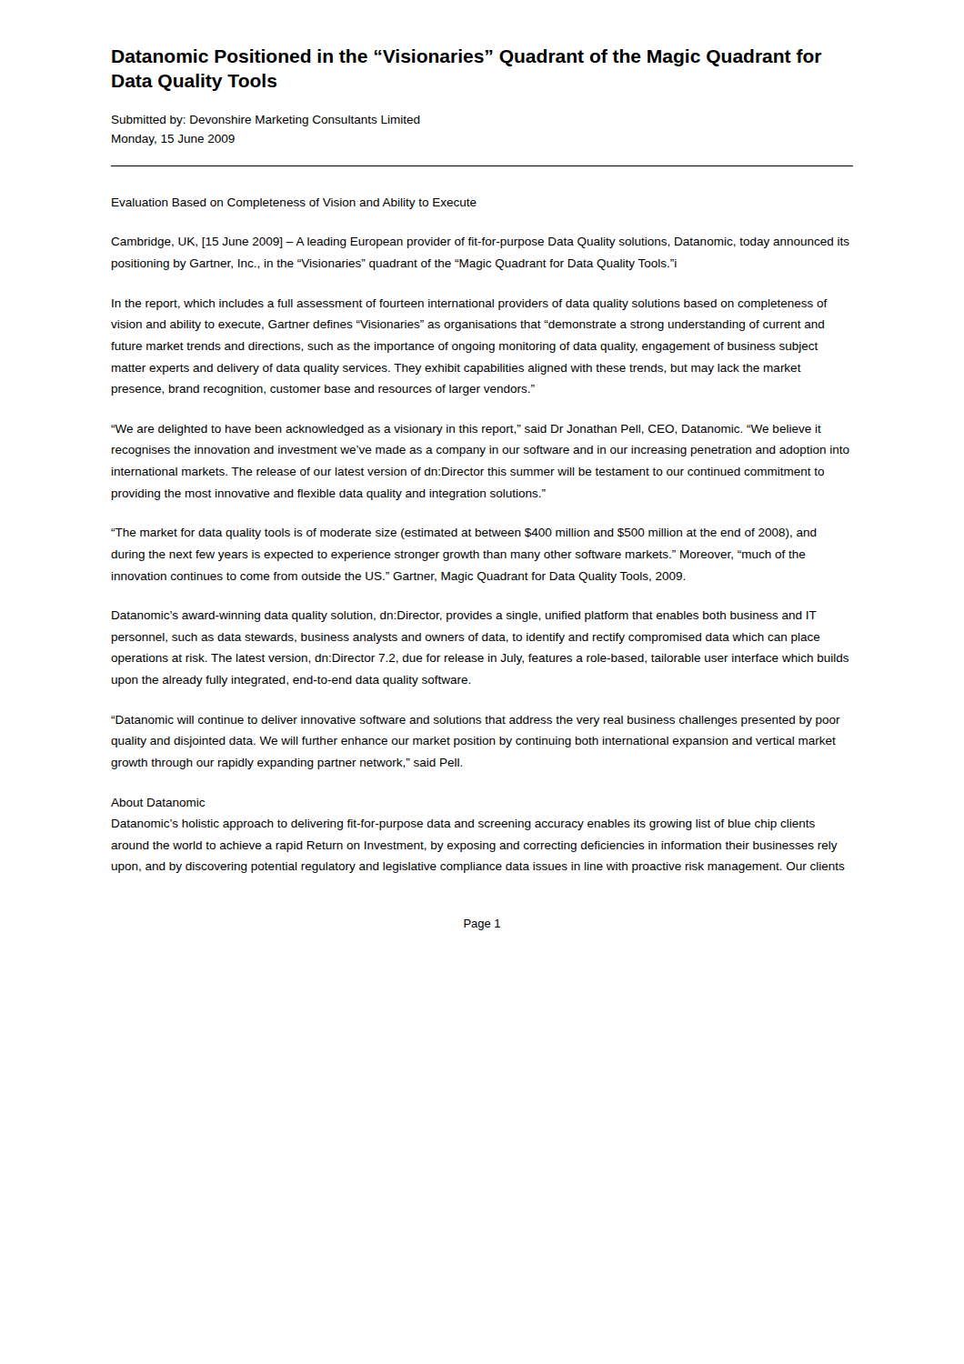Datanomic Positioned in the “Visionaries” Quadrant of the Magic Quadrant for Data Quality Tools
Submitted by: Devonshire Marketing Consultants Limited
Monday, 15 June 2009
Evaluation Based on Completeness of Vision and Ability to Execute
Cambridge, UK, [15 June 2009] – A leading European provider of fit-for-purpose Data Quality solutions, Datanomic, today announced its positioning by Gartner, Inc., in the “Visionaries” quadrant of the “Magic Quadrant for Data Quality Tools.”i
In the report, which includes a full assessment of fourteen international providers of data quality solutions based on completeness of vision and ability to execute, Gartner defines “Visionaries” as organisations that “demonstrate a strong understanding of current and future market trends and directions, such as the importance of ongoing monitoring of data quality, engagement of business subject matter experts and delivery of data quality services. They exhibit capabilities aligned with these trends, but may lack the market presence, brand recognition, customer base and resources of larger vendors.”
“We are delighted to have been acknowledged as a visionary in this report,” said Dr Jonathan Pell, CEO, Datanomic. “We believe it recognises the innovation and investment we’ve made as a company in our software and in our increasing penetration and adoption into international markets. The release of our latest version of dn:Director this summer will be testament to our continued commitment to providing the most innovative and flexible data quality and integration solutions.”
“The market for data quality tools is of moderate size (estimated at between $400 million and $500 million at the end of 2008), and during the next few years is expected to experience stronger growth than many other software markets.” Moreover, “much of the innovation continues to come from outside the US.” Gartner, Magic Quadrant for Data Quality Tools, 2009.
Datanomic’s award-winning data quality solution, dn:Director, provides a single, unified platform that enables both business and IT personnel, such as data stewards, business analysts and owners of data, to identify and rectify compromised data which can place operations at risk. The latest version, dn:Director 7.2, due for release in July, features a role-based, tailorable user interface which builds upon the already fully integrated, end-to-end data quality software.
“Datanomic will continue to deliver innovative software and solutions that address the very real business challenges presented by poor quality and disjointed data. We will further enhance our market position by continuing both international expansion and vertical market growth through our rapidly expanding partner network,” said Pell.
About Datanomic
Datanomic’s holistic approach to delivering fit-for-purpose data and screening accuracy enables its growing list of blue chip clients around the world to achieve a rapid Return on Investment, by exposing and correcting deficiencies in information their businesses rely upon, and by discovering potential regulatory and legislative compliance data issues in line with proactive risk management. Our clients
Page 1